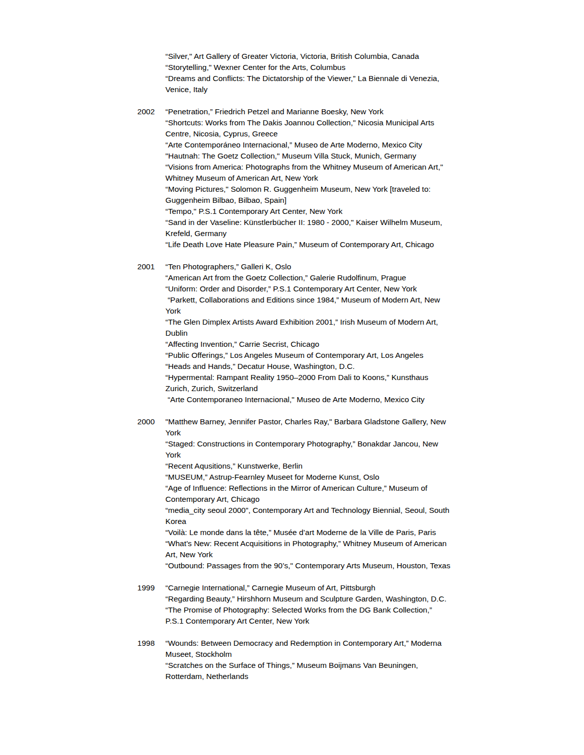“Silver," Art Gallery of Greater Victoria, Victoria, British Columbia, Canada
“Storytelling," Wexner Center for the Arts, Columbus
“Dreams and Conflicts: The Dictatorship of the Viewer,” La Biennale di Venezia, Venice, Italy
2002
“Penetration,” Friedrich Petzel and Marianne Boesky, New York
“Shortcuts: Works from The Dakis Joannou Collection," Nicosia Municipal Arts Centre, Nicosia, Cyprus, Greece
“Arte Contemporáneo Internacional,” Museo de Arte Moderno, Mexico City
"Hautnah: The Goetz Collection," Museum Villa Stuck, Munich, Germany
“Visions from America: Photographs from the Whitney Museum of American Art," Whitney Museum of American Art, New York
“Moving Pictures," Solomon R. Guggenheim Museum, New York [traveled to: Guggenheim Bilbao, Bilbao, Spain]
“Tempo," P.S.1 Contemporary Art Center, New York
“Sand in der Vaseline: Künstlerbücher II: 1980 - 2000," Kaiser Wilhelm Museum, Krefeld, Germany
“Life Death Love Hate Pleasure Pain,” Museum of Contemporary Art, Chicago
2001
“Ten Photographers,” Galleri K, Oslo
“American Art from the Goetz Collection,” Galerie Rudolfinum, Prague
“Uniform: Order and Disorder,” P.S.1 Contemporary Art Center, New York
“Parkett, Collaborations and Editions since 1984,” Museum of Modern Art, New York
“The Glen Dimplex Artists Award Exhibition 2001,” Irish Museum of Modern Art, Dublin
“Affecting Invention,” Carrie Secrist, Chicago
“Public Offerings,” Los Angeles Museum of Contemporary Art, Los Angeles
“Heads and Hands,” Decatur House, Washington, D.C.
“Hypermental: Rampant Reality 1950–2000 From Dali to Koons,” Kunsthaus Zurich, Zurich, Switzerland
“Arte Contemporaneo Internacional," Museo de Arte Moderno, Mexico City
2000
"Matthew Barney, Jennifer Pastor, Charles Ray," Barbara Gladstone Gallery, New York
“Staged: Constructions in Contemporary Photography,” Bonakdar Jancou, New York
“Recent Aqusitions,” Kunstwerke, Berlin
“MUSEUM,” Astrup-Fearnley Museet for Moderne Kunst, Oslo
“Age of Influence: Reflections in the Mirror of American Culture,” Museum of Contemporary Art, Chicago
“media_city seoul 2000”, Contemporary Art and Technology Biennial, Seoul, South Korea
“Voilà: Le monde dans la tête,” Musée d’art Moderne de la Ville de Paris, Paris
“What’s New: Recent Acquisitions in Photography,” Whitney Museum of American Art, New York
“Outbound: Passages from the 90’s," Contemporary Arts Museum, Houston, Texas
1999
“Carnegie International,” Carnegie Museum of Art, Pittsburgh
“Regarding Beauty,” Hirshhorn Museum and Sculpture Garden, Washington, D.C.
“The Promise of Photography: Selected Works from the DG Bank Collection,” P.S.1 Contemporary Art Center, New York
1998
“Wounds: Between Democracy and Redemption in Contemporary Art,” Moderna Museet, Stockholm
“Scratches on the Surface of Things,” Museum Boijmans Van Beuningen, Rotterdam, Netherlands